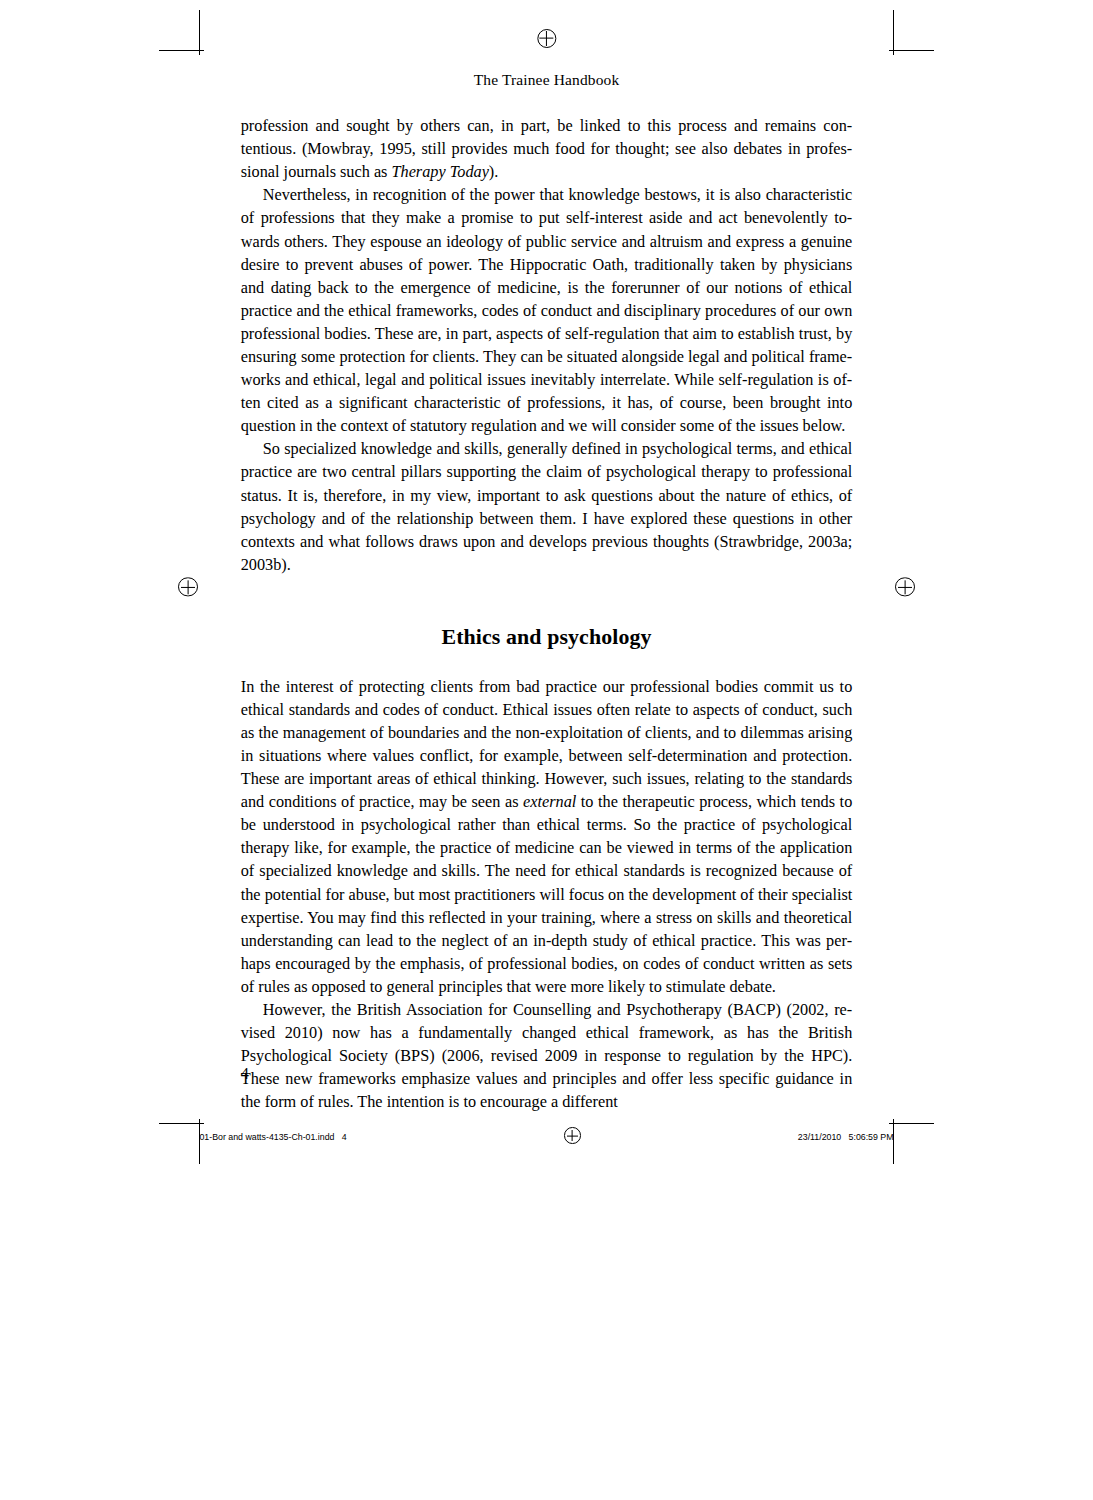The Trainee Handbook
profession and sought by others can, in part, be linked to this process and remains contentious. (Mowbray, 1995, still provides much food for thought; see also debates in professional journals such as Therapy Today).
Nevertheless, in recognition of the power that knowledge bestows, it is also characteristic of professions that they make a promise to put self-interest aside and act benevolently towards others. They espouse an ideology of public service and altruism and express a genuine desire to prevent abuses of power. The Hippocratic Oath, traditionally taken by physicians and dating back to the emergence of medicine, is the forerunner of our notions of ethical practice and the ethical frameworks, codes of conduct and disciplinary procedures of our own professional bodies. These are, in part, aspects of self-regulation that aim to establish trust, by ensuring some protection for clients. They can be situated alongside legal and political frameworks and ethical, legal and political issues inevitably interrelate. While self-regulation is often cited as a significant characteristic of professions, it has, of course, been brought into question in the context of statutory regulation and we will consider some of the issues below.
So specialized knowledge and skills, generally defined in psychological terms, and ethical practice are two central pillars supporting the claim of psychological therapy to professional status. It is, therefore, in my view, important to ask questions about the nature of ethics, of psychology and of the relationship between them. I have explored these questions in other contexts and what follows draws upon and develops previous thoughts (Strawbridge, 2003a; 2003b).
Ethics and psychology
In the interest of protecting clients from bad practice our professional bodies commit us to ethical standards and codes of conduct. Ethical issues often relate to aspects of conduct, such as the management of boundaries and the non-exploitation of clients, and to dilemmas arising in situations where values conflict, for example, between self-determination and protection. These are important areas of ethical thinking. However, such issues, relating to the standards and conditions of practice, may be seen as external to the therapeutic process, which tends to be understood in psychological rather than ethical terms. So the practice of psychological therapy like, for example, the practice of medicine can be viewed in terms of the application of specialized knowledge and skills. The need for ethical standards is recognized because of the potential for abuse, but most practitioners will focus on the development of their specialist expertise. You may find this reflected in your training, where a stress on skills and theoretical understanding can lead to the neglect of an in-depth study of ethical practice. This was perhaps encouraged by the emphasis, of professional bodies, on codes of conduct written as sets of rules as opposed to general principles that were more likely to stimulate debate.
However, the British Association for Counselling and Psychotherapy (BACP) (2002, revised 2010) now has a fundamentally changed ethical framework, as has the British Psychological Society (BPS) (2006, revised 2009 in response to regulation by the HPC). These new frameworks emphasize values and principles and offer less specific guidance in the form of rules. The intention is to encourage a different
4
01-Bor and watts-4135-Ch-01.indd 4 23/11/2010 5:06:59 PM